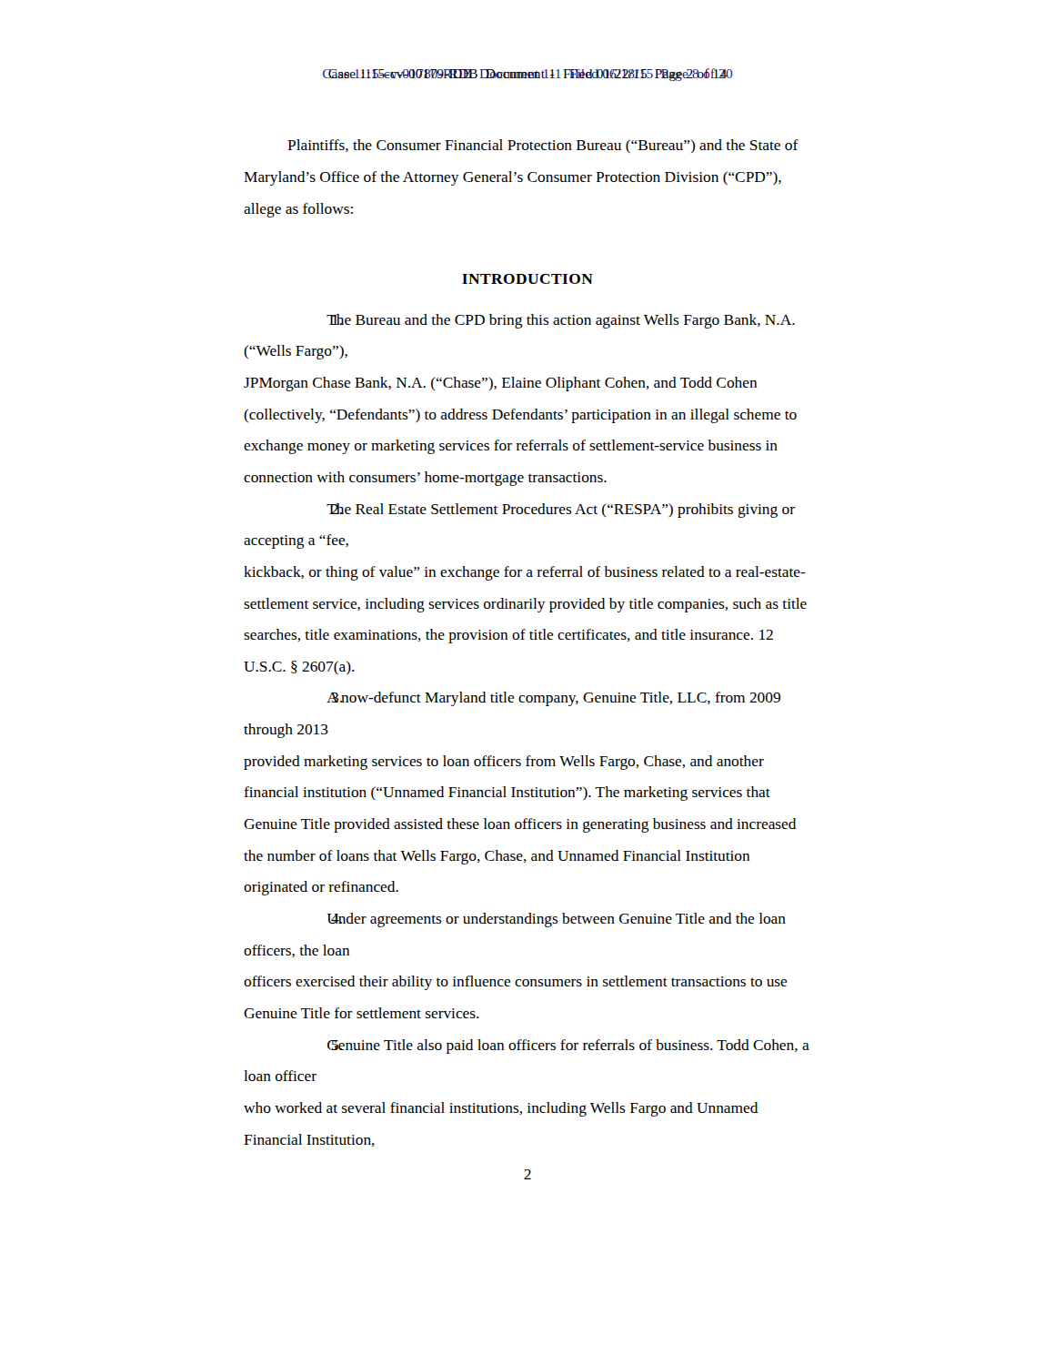Case 1:15-cv-01780-RDB Document 1-1 Filed 06/18/15 Page 8 of 20 Case 1:15-cv-00179-RDB Document 1 Filed 01/22/15 Page 2 of 14
Plaintiffs, the Consumer Financial Protection Bureau (“Bureau”) and the State of Maryland’s Office of the Attorney General’s Consumer Protection Division (“CPD”), allege as follows:
INTRODUCTION
1. The Bureau and the CPD bring this action against Wells Fargo Bank, N.A. (“Wells Fargo”), JPMorgan Chase Bank, N.A. (“Chase”), Elaine Oliphant Cohen, and Todd Cohen (collectively, “Defendants”) to address Defendants’ participation in an illegal scheme to exchange money or marketing services for referrals of settlement-service business in connection with consumers’ home-mortgage transactions.
2. The Real Estate Settlement Procedures Act (“RESPA”) prohibits giving or accepting a “fee, kickback, or thing of value” in exchange for a referral of business related to a real-estate-settlement service, including services ordinarily provided by title companies, such as title searches, title examinations, the provision of title certificates, and title insurance. 12 U.S.C. § 2607(a).
3. A now-defunct Maryland title company, Genuine Title, LLC, from 2009 through 2013provided marketing services to loan officers from Wells Fargo, Chase, and another financial institution (“Unnamed Financial Institution”). The marketing services that Genuine Title provided assisted these loan officers in generating business and increased the number of loans that Wells Fargo, Chase, and Unnamed Financial Institution originated or refinanced.
4. Under agreements or understandings between Genuine Title and the loan officers, the loanofficers exercised their ability to influence consumers in settlement transactions to use Genuine Title for settlement services.
5. Genuine Title also paid loan officers for referrals of business. Todd Cohen, a loan officerwho worked at several financial institutions, including Wells Fargo and Unnamed Financial Institution,
2